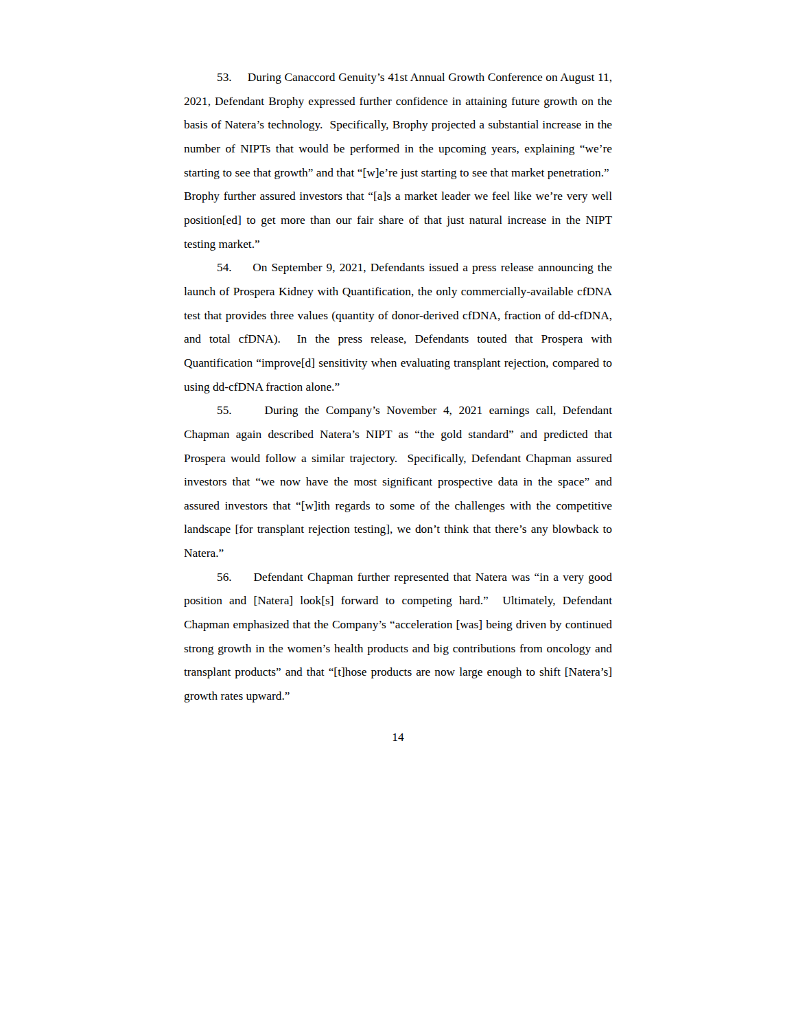53. During Canaccord Genuity’s 41st Annual Growth Conference on August 11, 2021, Defendant Brophy expressed further confidence in attaining future growth on the basis of Natera’s technology. Specifically, Brophy projected a substantial increase in the number of NIPTs that would be performed in the upcoming years, explaining “we’re starting to see that growth” and that “[w]e’re just starting to see that market penetration.” Brophy further assured investors that “[a]s a market leader we feel like we’re very well position[ed] to get more than our fair share of that just natural increase in the NIPT testing market.”
54. On September 9, 2021, Defendants issued a press release announcing the launch of Prospera Kidney with Quantification, the only commercially-available cfDNA test that provides three values (quantity of donor-derived cfDNA, fraction of dd-cfDNA, and total cfDNA). In the press release, Defendants touted that Prospera with Quantification “improve[d] sensitivity when evaluating transplant rejection, compared to using dd-cfDNA fraction alone.”
55. During the Company’s November 4, 2021 earnings call, Defendant Chapman again described Natera’s NIPT as “the gold standard” and predicted that Prospera would follow a similar trajectory. Specifically, Defendant Chapman assured investors that “we now have the most significant prospective data in the space” and assured investors that “[w]ith regards to some of the challenges with the competitive landscape [for transplant rejection testing], we don’t think that there’s any blowback to Natera.”
56. Defendant Chapman further represented that Natera was “in a very good position and [Natera] look[s] forward to competing hard.” Ultimately, Defendant Chapman emphasized that the Company’s “acceleration [was] being driven by continued strong growth in the women’s health products and big contributions from oncology and transplant products” and that “[t]hose products are now large enough to shift [Natera’s] growth rates upward.”
14